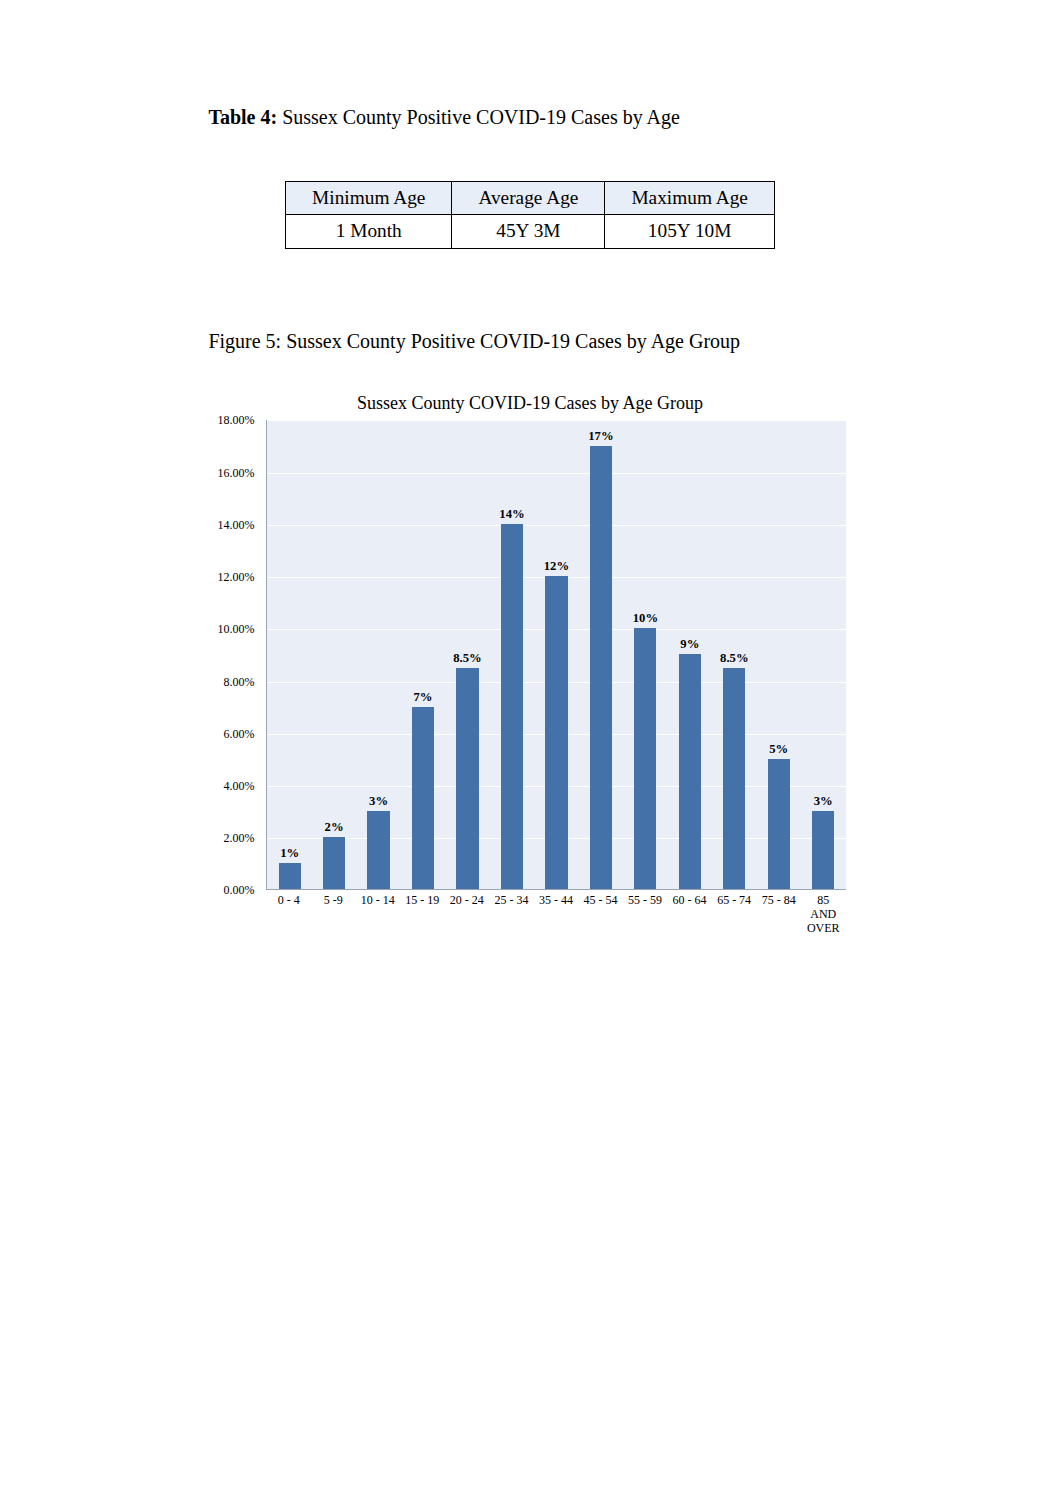Table 4: Sussex County Positive COVID-19 Cases by Age
| Minimum Age | Average Age | Maximum Age |
| 1 Month | 45Y 3M | 105Y 10M |
Figure 5: Sussex County Positive COVID-19 Cases by Age Group
Sussex County COVID-19 Cases by Age Group
18.00%
16.00%
14.00%
12.00%
10.00%
8.00%
6.00%
4.00%
2.00%
0.00%
1%
2%
3%
7%
8.5%
14%
12%
17%
10%
9%
8.5%
5%
3%
0 - 4
5 -9
10 - 14
15 - 19
20 - 24
25 - 34
35 - 44
45 - 54
55 - 59
60 - 64
65 - 74
75 - 84
85 AND OVER